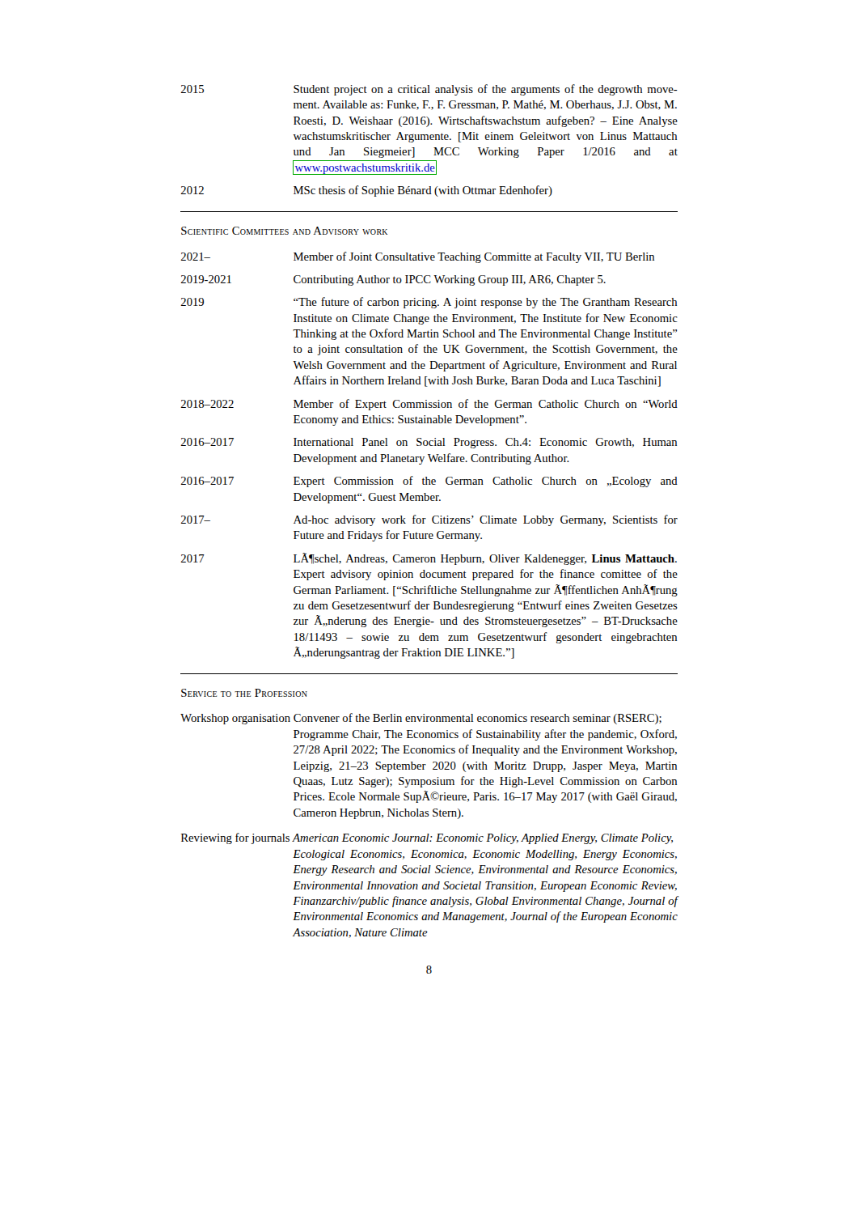2015
Student project on a critical analysis of the arguments of the degrowth movement. Available as: Funke, F., F. Gressman, P. Mathé, M. Oberhaus, J.J. Obst, M. Roesti, D. Weishaar (2016). Wirtschaftswachstum aufgeben? – Eine Analyse wachstumskritischer Argumente. [Mit einem Geleitwort von Linus Mattauch und Jan Siegmeier] MCC Working Paper 1/2016 and at www.postwachstumskritik.de
2012
MSc thesis of Sophie Bénard (with Ottmar Edenhofer)
Scientific Committees and Advisory work
2021–
Member of Joint Consultative Teaching Committe at Faculty VII, TU Berlin
2019-2021
Contributing Author to IPCC Working Group III, AR6, Chapter 5.
2019
“The future of carbon pricing. A joint response by the The Grantham Research Institute on Climate Change the Environment, The Institute for New Economic Thinking at the Oxford Martin School and The Environmental Change Institute” to a joint consultation of the UK Government, the Scottish Government, the Welsh Government and the Department of Agriculture, Environment and Rural Affairs in Northern Ireland [with Josh Burke, Baran Doda and Luca Taschini]
2018–2022
Member of Expert Commission of the German Catholic Church on “World Economy and Ethics: Sustainable Development”.
2016–2017
International Panel on Social Progress. Ch.4: Economic Growth, Human Development and Planetary Welfare. Contributing Author.
2016–2017
Expert Commission of the German Catholic Church on „Ecology and Development“. Guest Member.
2017–
Ad-hoc advisory work for Citizens’ Climate Lobby Germany, Scientists for Future and Fridays for Future Germany.
2017
LÃ¶schel, Andreas, Cameron Hepburn, Oliver Kaldenegger, Linus Mattauch. Expert advisory opinion document prepared for the finance comittee of the German Parliament. [“Schriftliche Stellungnahme zur Ã¶ffentlichen AnhÃ¶rung zu dem Gesetzesentwurf der Bundesregierung “Entwurf eines Zweiten Gesetzes zur Ã„nderung des Energie- und des Stromsteuergesetzes” – BT-Drucksache 18/11493 – sowie zu dem zum Gesetzentwurf gesondert eingebrachten Ã„nderungsantrag der Fraktion DIE LINKE.”]
Service to the Profession
Workshop organisation Convener of the Berlin environmental economics research seminar (RSERC);
Programme Chair, The Economics of Sustainability after the pandemic, Oxford, 27/28 April 2022; The Economics of Inequality and the Environment Workshop, Leipzig, 21–23 September 2020 (with Moritz Drupp, Jasper Meya, Martin Quaas, Lutz Sager); Symposium for the High-Level Commission on Carbon Prices. Ecole Normale SupÃ©rieure, Paris. 16–17 May 2017 (with Gaël Giraud, Cameron Hepbrun, Nicholas Stern).
Reviewing for journals American Economic Journal: Economic Policy, Applied Energy, Climate Policy,
Ecological Economics, Economica, Economic Modelling, Energy Economics, Energy Research and Social Science, Environmental and Resource Economics, Environmental Innovation and Societal Transition, European Economic Review, Finanzarchiv/public finance analysis, Global Environmental Change, Journal of Environmental Economics and Management, Journal of the European Economic Association, Nature Climate
8